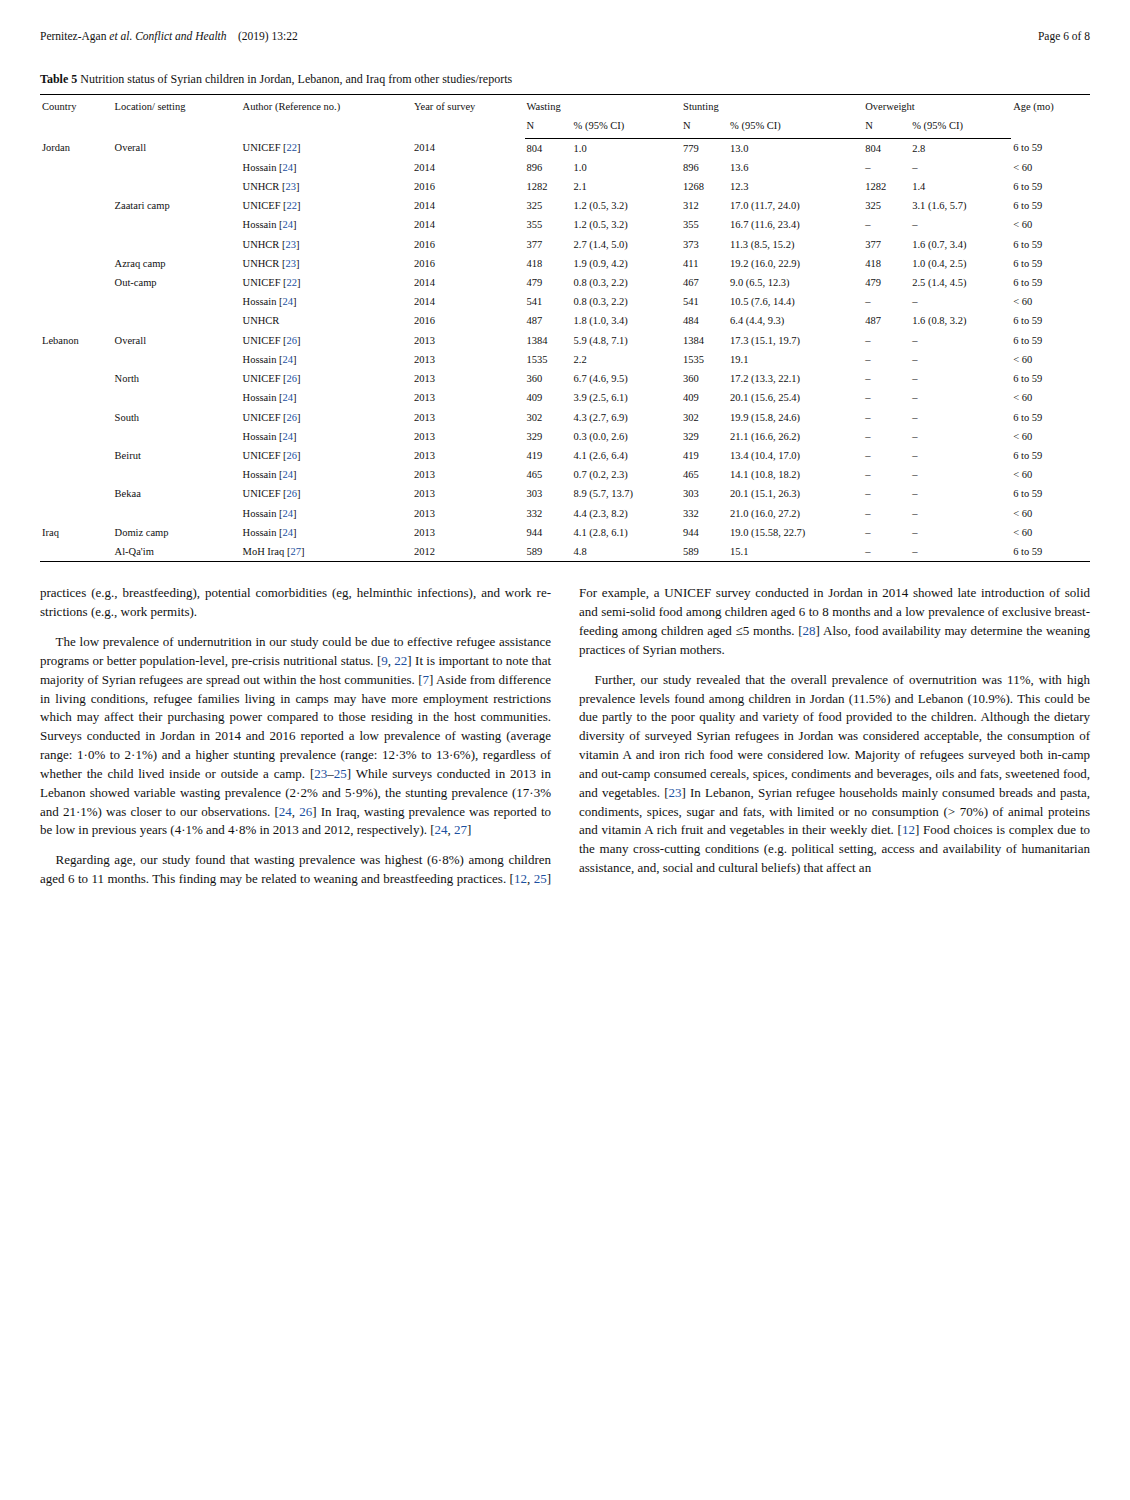Pernitez-Agan et al. Conflict and Health (2019) 13:22
Page 6 of 8
Table 5 Nutrition status of Syrian children in Jordan, Lebanon, and Iraq from other studies/reports
| Country | Location/ setting | Author (Reference no.) | Year of survey | Wasting | Stunting | Overweight | Age (mo) |
| --- | --- | --- | --- | --- | --- | --- | --- |
| N | % (95% CI) | N | % (95% CI) | N | % (95% CI) |
| Jordan | Overall | UNICEF [ 22 ] | 2014 | 804 | 1.0 | 779 | 13.0 | 804 | 2.8 | 6 to 59 |
| | | Hossain [ 24 ] | 2014 | 896 | 1.0 | 896 | 13.6 | – | – | < 60 |
| | | UNHCR [ 23 ] | 2016 | 1282 | 2.1 | 1268 | 12.3 | 1282 | 1.4 | 6 to 59 |
| | Zaatari camp | UNICEF [ 22 ] | 2014 | 325 | 1.2 (0.5, 3.2) | 312 | 17.0 (11.7, 24.0) | 325 | 3.1 (1.6, 5.7) | 6 to 59 |
| | | Hossain [ 24 ] | 2014 | 355 | 1.2 (0.5, 3.2) | 355 | 16.7 (11.6, 23.4) | – | – | < 60 |
| | | UNHCR [ 23 ] | 2016 | 377 | 2.7 (1.4, 5.0) | 373 | 11.3 (8.5, 15.2) | 377 | 1.6 (0.7, 3.4) | 6 to 59 |
| | Azraq camp | UNHCR [ 23 ] | 2016 | 418 | 1.9 (0.9, 4.2) | 411 | 19.2 (16.0, 22.9) | 418 | 1.0 (0.4, 2.5) | 6 to 59 |
| | Out-camp | UNICEF [ 22 ] | 2014 | 479 | 0.8 (0.3, 2.2) | 467 | 9.0 (6.5, 12.3) | 479 | 2.5 (1.4, 4.5) | 6 to 59 |
| | | Hossain [ 24 ] | 2014 | 541 | 0.8 (0.3, 2.2) | 541 | 10.5 (7.6, 14.4) | – | – | < 60 |
| | | UNHCR | 2016 | 487 | 1.8 (1.0, 3.4) | 484 | 6.4 (4.4, 9.3) | 487 | 1.6 (0.8, 3.2) | 6 to 59 |
| Lebanon | Overall | UNICEF [ 26 ] | 2013 | 1384 | 5.9 (4.8, 7.1) | 1384 | 17.3 (15.1, 19.7) | – | – | 6 to 59 |
| | | Hossain [ 24 ] | 2013 | 1535 | 2.2 | 1535 | 19.1 | – | – | < 60 |
| | North | UNICEF [ 26 ] | 2013 | 360 | 6.7 (4.6, 9.5) | 360 | 17.2 (13.3, 22.1) | – | – | 6 to 59 |
| | | Hossain [ 24 ] | 2013 | 409 | 3.9 (2.5, 6.1) | 409 | 20.1 (15.6, 25.4) | – | – | < 60 |
| | South | UNICEF [ 26 ] | 2013 | 302 | 4.3 (2.7, 6.9) | 302 | 19.9 (15.8, 24.6) | – | – | 6 to 59 |
| | | Hossain [ 24 ] | 2013 | 329 | 0.3 (0.0, 2.6) | 329 | 21.1 (16.6, 26.2) | – | – | < 60 |
| | Beirut | UNICEF [ 26 ] | 2013 | 419 | 4.1 (2.6, 6.4) | 419 | 13.4 (10.4, 17.0) | – | – | 6 to 59 |
| | | Hossain [ 24 ] | 2013 | 465 | 0.7 (0.2, 2.3) | 465 | 14.1 (10.8, 18.2) | – | – | < 60 |
| | Bekaa | UNICEF [ 26 ] | 2013 | 303 | 8.9 (5.7, 13.7) | 303 | 20.1 (15.1, 26.3) | – | – | 6 to 59 |
| | | Hossain [ 24 ] | 2013 | 332 | 4.4 (2.3, 8.2) | 332 | 21.0 (16.0, 27.2) | – | – | < 60 |
| Iraq | Domiz camp | Hossain [ 24 ] | 2013 | 944 | 4.1 (2.8, 6.1) | 944 | 19.0 (15.58, 22.7) | – | – | < 60 |
| | Al-Qa'im | MoH Iraq [ 27 ] | 2012 | 589 | 4.8 | 589 | 15.1 | – | – | 6 to 59 |
practices (e.g., breastfeeding), potential comorbidities (eg, helminthic infections), and work restrictions (e.g., work permits).
The low prevalence of undernutrition in our study could be due to effective refugee assistance programs or better population-level, pre-crisis nutritional status. [9, 22] It is important to note that majority of Syrian refugees are spread out within the host communities. [7] Aside from difference in living conditions, refugee families living in camps may have more employment restrictions which may affect their purchasing power compared to those residing in the host communities. Surveys conducted in Jordan in 2014 and 2016 reported a low prevalence of wasting (average range: 1·0% to 2·1%) and a higher stunting prevalence (range: 12·3% to 13·6%), regardless of whether the child lived inside or outside a camp. [23–25] While surveys conducted in 2013 in Lebanon showed variable wasting prevalence (2·2% and 5·9%), the stunting prevalence (17·3% and 21·1%) was closer to our observations. [24, 26] In Iraq, wasting prevalence was reported to be low in previous years (4·1% and 4·8% in 2013 and 2012, respectively). [24, 27]
Regarding age, our study found that wasting prevalence was highest (6·8%) among children aged 6 to 11 months. This finding may be related to weaning and breastfeeding practices. [12, 25] For example, a UNICEF survey conducted in Jordan in 2014 showed late introduction of solid and semi-solid food among children aged 6 to 8 months and a low prevalence of exclusive breastfeeding among children aged ≤5 months. [28] Also, food availability may determine the weaning practices of Syrian mothers.
Further, our study revealed that the overall prevalence of overnutrition was 11%, with high prevalence levels found among children in Jordan (11.5%) and Lebanon (10.9%). This could be due partly to the poor quality and variety of food provided to the children. Although the dietary diversity of surveyed Syrian refugees in Jordan was considered acceptable, the consumption of vitamin A and iron rich food were considered low. Majority of refugees surveyed both in-camp and out-camp consumed cereals, spices, condiments and beverages, oils and fats, sweetened food, and vegetables. [23] In Lebanon, Syrian refugee households mainly consumed breads and pasta, condiments, spices, sugar and fats, with limited or no consumption (> 70%) of animal proteins and vitamin A rich fruit and vegetables in their weekly diet. [12] Food choices is complex due to the many cross-cutting conditions (e.g. political setting, access and availability of humanitarian assistance, and, social and cultural beliefs) that affect an